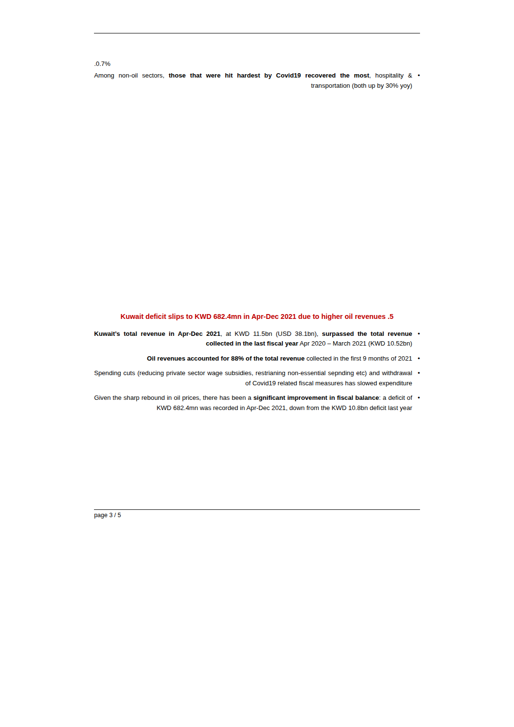0.7%.
Among non-oil sectors, those that were hit hardest by Covid19 recovered the most, hospitality & transportation (both up by 30% yoy)
5. Kuwait deficit slips to KWD 682.4mn in Apr-Dec 2021 due to higher oil revenues
Kuwait’s total revenue in Apr-Dec 2021, at KWD 11.5bn (USD 38.1bn), surpassed the total revenue collected in the last fiscal year Apr 2020 – March 2021 (KWD 10.52bn)
Oil revenues accounted for 88% of the total revenue collected in the first 9 months of 2021
Spending cuts (reducing private sector wage subsidies, restrianing non-essential sepnding etc) and withdrawal of Covid19 related fiscal measures has slowed expenditure
Given the sharp rebound in oil prices, there has been a significant improvement in fiscal balance: a deficit of KWD 682.4mn was recorded in Apr-Dec 2021, down from the KWD 10.8bn deficit last year
page 3 / 5